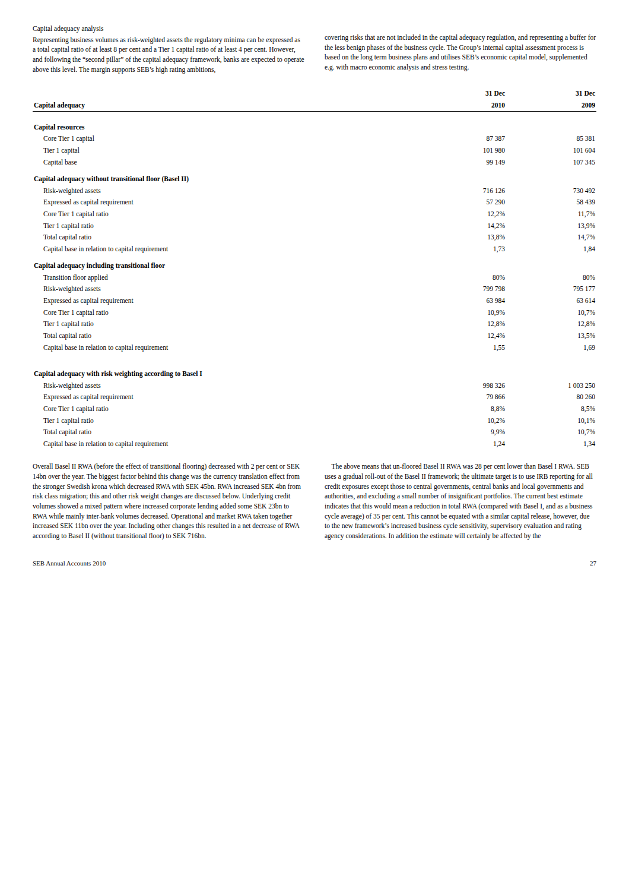Capital adequacy analysis
Representing business volumes as risk-weighted assets the regulatory minima can be expressed as a total capital ratio of at least 8 per cent and a Tier 1 capital ratio of at least 4 per cent. However, and following the “second pillar” of the capital adequacy framework, banks are expected to operate above this level. The margin supports SEB’s high rating ambitions,
covering risks that are not included in the capital adequacy regulation, and representing a buffer for the less benign phases of the business cycle. The Group’s internal capital assessment process is based on the long term business plans and utilises SEB’s economic capital model, supplemented e.g. with macro economic analysis and stress testing.
| | 31 Dec | 31 Dec |
| --- | --- | --- |
| Capital adequacy | 2010 | 2009 |
| Capital resources | | |
| Core Tier 1 capital | 87 387 | 85 381 |
| Tier 1 capital | 101 980 | 101 604 |
| Capital base | 99 149 | 107 345 |
| Capital adequacy without transitional floor (Basel II) | | |
| Risk-weighted assets | 716 126 | 730 492 |
| Expressed as capital requirement | 57 290 | 58 439 |
| Core Tier 1 capital ratio | 12,2% | 11,7% |
| Tier 1 capital ratio | 14,2% | 13,9% |
| Total capital ratio | 13,8% | 14,7% |
| Capital base in relation to capital requirement | 1,73 | 1,84 |
| Capital adequacy including transitional floor | | |
| Transition floor applied | 80% | 80% |
| Risk-weighted assets | 799 798 | 795 177 |
| Expressed as capital requirement | 63 984 | 63 614 |
| Core Tier 1 capital ratio | 10,9% | 10,7% |
| Tier 1 capital ratio | 12,8% | 12,8% |
| Total capital ratio | 12,4% | 13,5% |
| Capital base in relation to capital requirement | 1,55 | 1,69 |
| Capital adequacy with risk weighting according to Basel I | | |
| Risk-weighted assets | 998 326 | 1 003 250 |
| Expressed as capital requirement | 79 866 | 80 260 |
| Core Tier 1 capital ratio | 8,8% | 8,5% |
| Tier 1 capital ratio | 10,2% | 10,1% |
| Total capital ratio | 9,9% | 10,7% |
| Capital base in relation to capital requirement | 1,24 | 1,34 |
Overall Basel II RWA (before the effect of transitional flooring) decreased with 2 per cent or SEK 14bn over the year. The biggest factor behind this change was the currency translation effect from the stronger Swedish krona which decreased RWA with SEK 45bn. RWA increased SEK 4bn from risk class migration; this and other risk weight changes are discussed below. Underlying credit volumes showed a mixed pattern where increased corporate lending added some SEK 23bn to RWA while mainly inter-bank volumes decreased. Operational and market RWA taken together increased SEK 11bn over the year. Including other changes this resulted in a net decrease of RWA according to Basel II (without transitional floor) to SEK 716bn.
The above means that un-floored Basel II RWA was 28 per cent lower than Basel I RWA. SEB uses a gradual roll-out of the Basel II framework; the ultimate target is to use IRB reporting for all credit exposures except those to central governments, central banks and local governments and authorities, and excluding a small number of insignificant portfolios. The current best estimate indicates that this would mean a reduction in total RWA (compared with Basel I, and as a business cycle average) of 35 per cent. This cannot be equated with a similar capital release, however, due to the new framework’s increased business cycle sensitivity, supervisory evaluation and rating agency considerations. In addition the estimate will certainly be affected by the
SEB Annual Accounts 2010 27